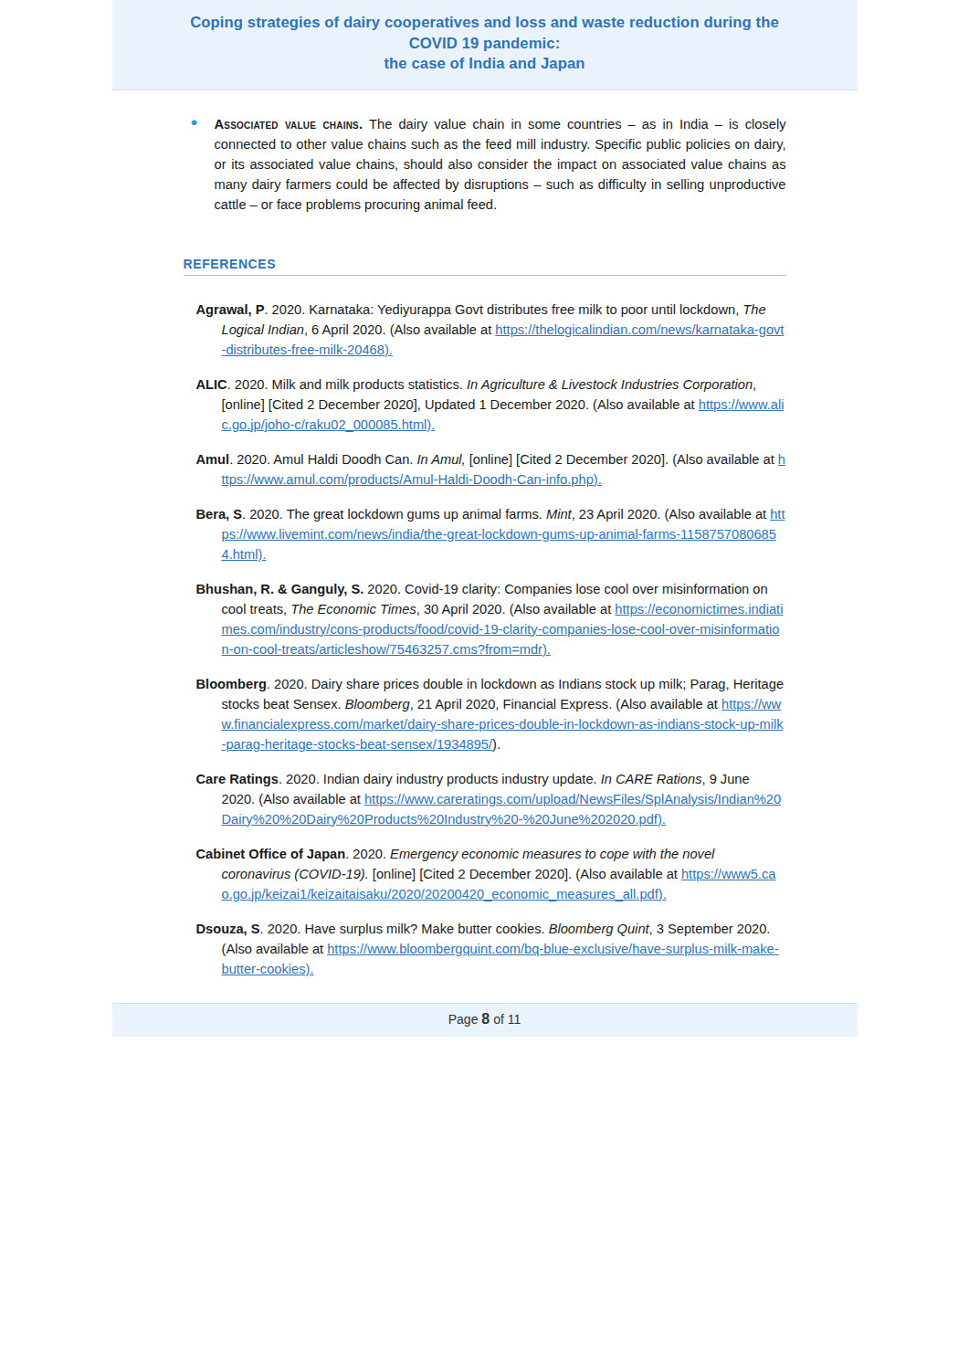Coping strategies of dairy cooperatives and loss and waste reduction during the COVID 19 pandemic:
the case of India and Japan
Associated value chains. The dairy value chain in some countries – as in India – is closely connected to other value chains such as the feed mill industry. Specific public policies on dairy, or its associated value chains, should also consider the impact on associated value chains as many dairy farmers could be affected by disruptions – such as difficulty in selling unproductive cattle – or face problems procuring animal feed.
REFERENCES
Agrawal, P. 2020. Karnataka: Yediyurappa Govt distributes free milk to poor until lockdown, The Logical Indian, 6 April 2020. (Also available at https://thelogicalindian.com/news/karnataka-govt-distributes-free-milk-20468).
ALIC. 2020. Milk and milk products statistics. In Agriculture & Livestock Industries Corporation, [online] [Cited 2 December 2020], Updated 1 December 2020. (Also available at https://www.alic.go.jp/joho-c/raku02_000085.html).
Amul. 2020. Amul Haldi Doodh Can. In Amul, [online] [Cited 2 December 2020]. (Also available at https://www.amul.com/products/Amul-Haldi-Doodh-Can-info.php).
Bera, S. 2020. The great lockdown gums up animal farms. Mint, 23 April 2020. (Also available at https://www.livemint.com/news/india/the-great-lockdown-gums-up-animal-farms-11587570806854.html).
Bhushan, R. & Ganguly, S. 2020. Covid-19 clarity: Companies lose cool over misinformation on cool treats, The Economic Times, 30 April 2020. (Also available at https://economictimes.indiatimes.com/industry/cons-products/food/covid-19-clarity-companies-lose-cool-over-misinformation-on-cool-treats/articleshow/75463257.cms?from=mdr).
Bloomberg. 2020. Dairy share prices double in lockdown as Indians stock up milk; Parag, Heritage stocks beat Sensex. Bloomberg, 21 April 2020, Financial Express. (Also available at https://www.financialexpress.com/market/dairy-share-prices-double-in-lockdown-as-indians-stock-up-milk-parag-heritage-stocks-beat-sensex/1934895/).
Care Ratings. 2020. Indian dairy industry products industry update. In CARE Rations, 9 June 2020. (Also available at https://www.careratings.com/upload/NewsFiles/SplAnalysis/Indian%20Dairy%20%20Dairy%20Products%20Industry%20-%20June%202020.pdf).
Cabinet Office of Japan. 2020. Emergency economic measures to cope with the novel coronavirus (COVID-19). [online] [Cited 2 December 2020]. (Also available at https://www5.cao.go.jp/keizai1/keizaitaisaku/2020/20200420_economic_measures_all.pdf).
Dsouza, S. 2020. Have surplus milk? Make butter cookies. Bloomberg Quint, 3 September 2020. (Also available at https://www.bloombergquint.com/bq-blue-exclusive/have-surplus-milk-make-butter-cookies).
Page 8 of 11